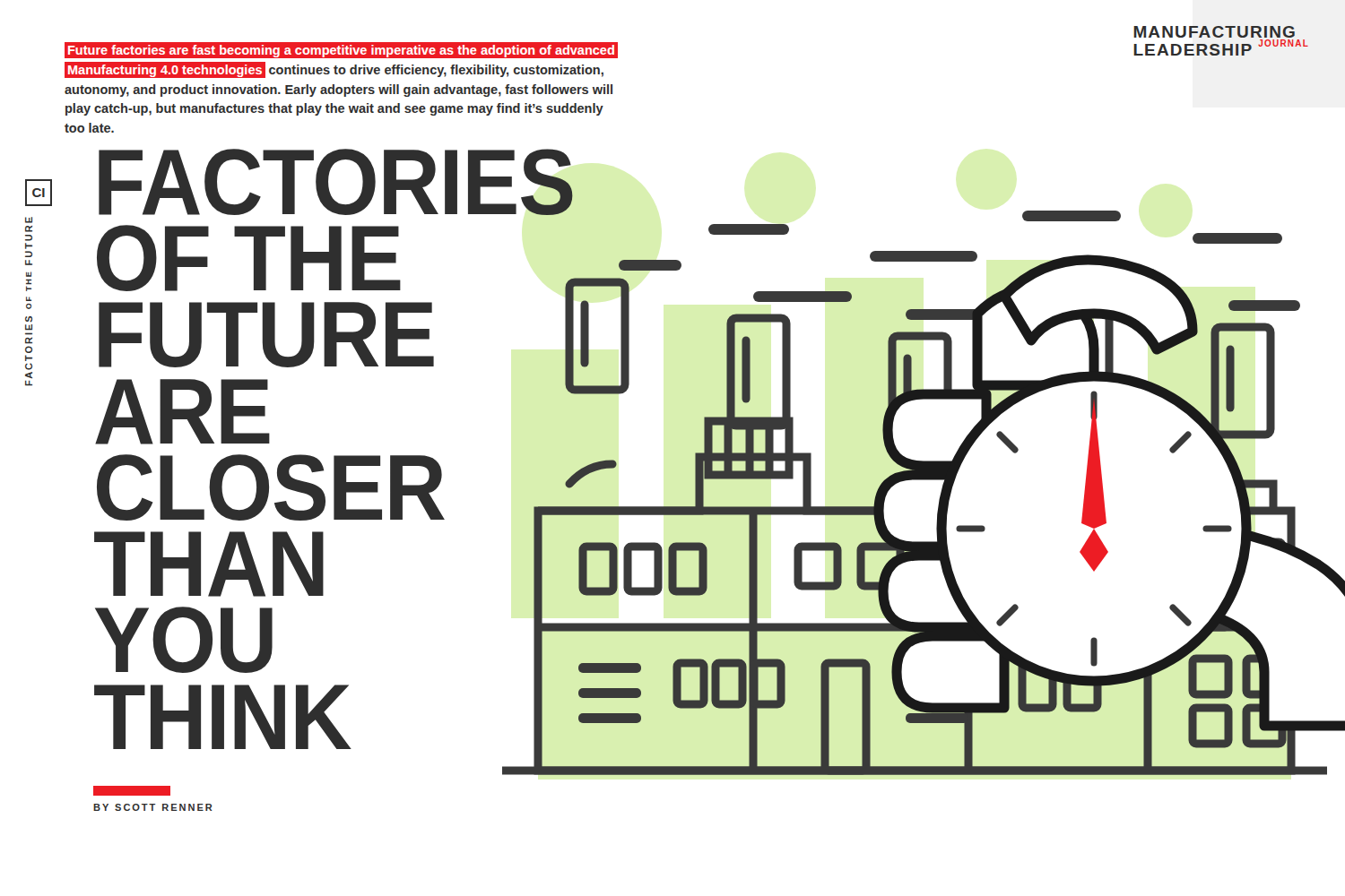Manufacturing
LeadershipJournal
Future factories are fast becoming a competitive imperative as the adoption of advanced Manufacturing 4.0 technologies continues to drive efficiency, flexibility, customization, autonomy, and product innovation. Early adopters will gain advantage, fast followers will play catch-up, but manufactures that play the wait and see game may find it’s suddenly too late.
CI
Factories of the Future
Factories of the Future are Closer Than You Think
By Scott Renner